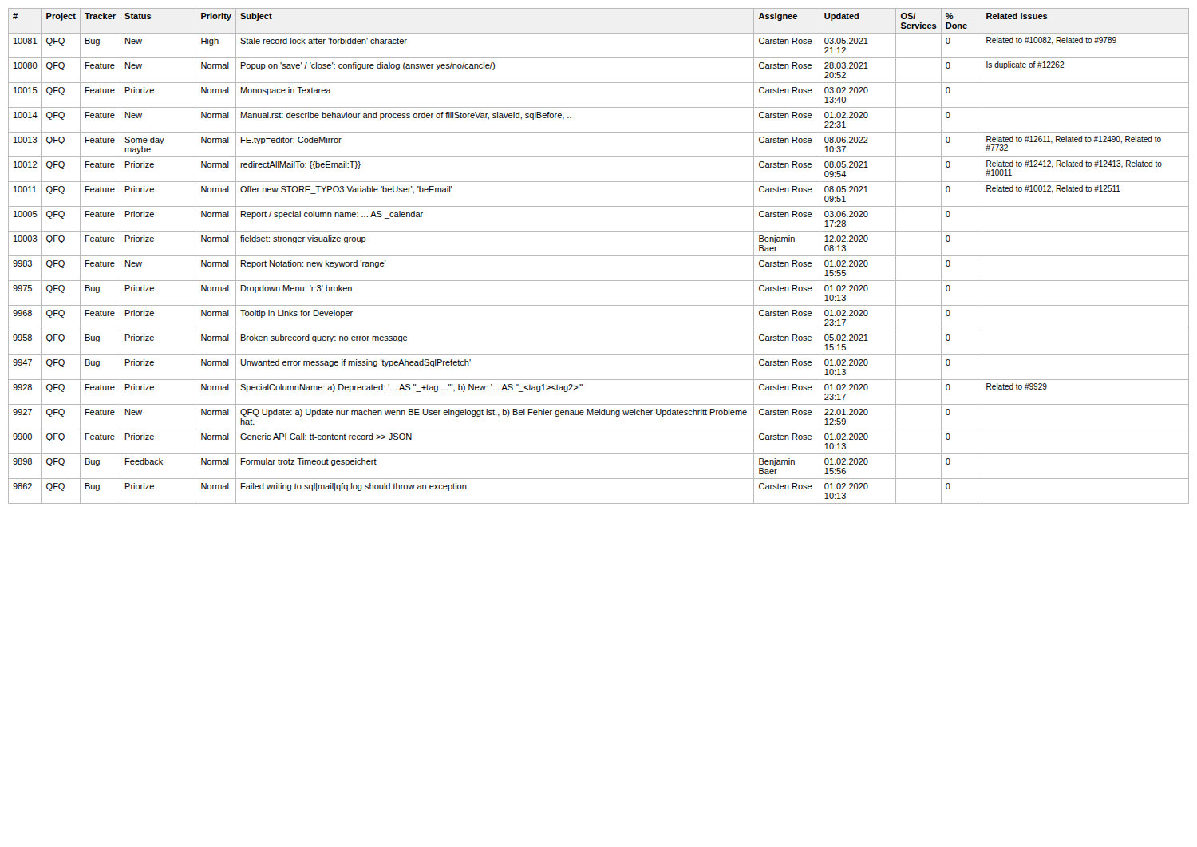| # | Project | Tracker | Status | Priority | Subject | Assignee | Updated | OS/ Services | % Done | Related issues |
| --- | --- | --- | --- | --- | --- | --- | --- | --- | --- | --- |
| 10081 | QFQ | Bug | New | High | Stale record lock after 'forbidden' character | Carsten Rose | 03.05.2021 21:12 | | 0 | Related to #10082, Related to #9789 |
| 10080 | QFQ | Feature | New | Normal | Popup on 'save' / 'close': configure dialog (answer yes/no/cancle/) | Carsten Rose | 28.03.2021 20:52 | | 0 | Is duplicate of #12262 |
| 10015 | QFQ | Feature | Priorize | Normal | Monospace in Textarea | Carsten Rose | 03.02.2020 13:40 | | 0 | |
| 10014 | QFQ | Feature | New | Normal | Manual.rst: describe behaviour and process order of fillStoreVar, slaveId, sqlBefore, .. | Carsten Rose | 01.02.2020 22:31 | | 0 | |
| 10013 | QFQ | Feature | Some day maybe | Normal | FE.typ=editor: CodeMirror | Carsten Rose | 08.06.2022 10:37 | | 0 | Related to #12611, Related to #12490, Related to #7732 |
| 10012 | QFQ | Feature | Priorize | Normal | redirectAllMailTo: {{beEmail:T}} | Carsten Rose | 08.05.2021 09:54 | | 0 | Related to #12412, Related to #12413, Related to #10011 |
| 10011 | QFQ | Feature | Priorize | Normal | Offer new STORE_TYPO3 Variable 'beUser', 'beEmail' | Carsten Rose | 08.05.2021 09:51 | | 0 | Related to #10012, Related to #12511 |
| 10005 | QFQ | Feature | Priorize | Normal | Report / special column name: ... AS _calendar | Carsten Rose | 03.06.2020 17:28 | | 0 | |
| 10003 | QFQ | Feature | Priorize | Normal | fieldset: stronger visualize group | Benjamin Baer | 12.02.2020 08:13 | | 0 | |
| 9983 | QFQ | Feature | New | Normal | Report Notation: new keyword 'range' | Carsten Rose | 01.02.2020 15:55 | | 0 | |
| 9975 | QFQ | Bug | Priorize | Normal | Dropdown Menu: 'r:3' broken | Carsten Rose | 01.02.2020 10:13 | | 0 | |
| 9968 | QFQ | Feature | Priorize | Normal | Tooltip in Links for Developer | Carsten Rose | 01.02.2020 23:17 | | 0 | |
| 9958 | QFQ | Bug | Priorize | Normal | Broken subrecord query: no error message | Carsten Rose | 05.02.2021 15:15 | | 0 | |
| 9947 | QFQ | Bug | Priorize | Normal | Unwanted error message if missing 'typeAheadSqlPrefetch' | Carsten Rose | 01.02.2020 10:13 | | 0 | |
| 9928 | QFQ | Feature | Priorize | Normal | SpecialColumnName: a) Deprecated: '... AS "_+tag ..."', b) New: '... AS "_<tag1><tag2>"' | Carsten Rose | 01.02.2020 23:17 | | 0 | Related to #9929 |
| 9927 | QFQ | Feature | New | Normal | QFQ Update: a) Update nur machen wenn BE User eingeloggt ist., b) Bei Fehler genaue Meldung welcher Updateschritt Probleme hat. | Carsten Rose | 22.01.2020 12:59 | | 0 | |
| 9900 | QFQ | Feature | Priorize | Normal | Generic API Call: tt-content record >> JSON | Carsten Rose | 01.02.2020 10:13 | | 0 | |
| 9898 | QFQ | Bug | Feedback | Normal | Formular trotz Timeout gespeichert | Benjamin Baer | 01.02.2020 15:56 | | 0 | |
| 9862 | QFQ | Bug | Priorize | Normal | Failed writing to sql/mail/qfq.log should throw an exception | Carsten Rose | 01.02.2020 10:13 | | 0 | |